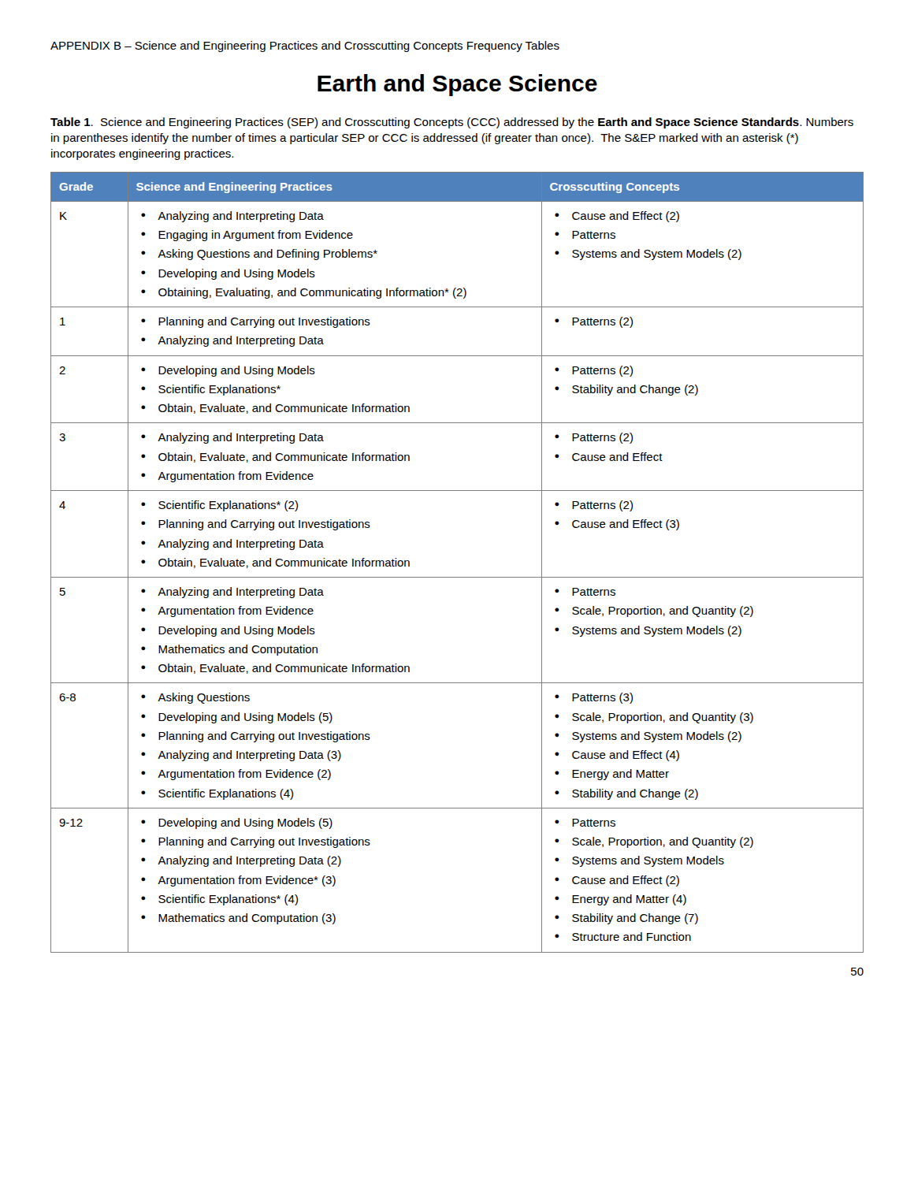APPENDIX B – Science and Engineering Practices and Crosscutting Concepts Frequency Tables
Earth and Space Science
Table 1. Science and Engineering Practices (SEP) and Crosscutting Concepts (CCC) addressed by the Earth and Space Science Standards. Numbers in parentheses identify the number of times a particular SEP or CCC is addressed (if greater than once). The S&EP marked with an asterisk (*) incorporates engineering practices.
| Grade | Science and Engineering Practices | Crosscutting Concepts |
| --- | --- | --- |
| K | Analyzing and Interpreting Data Engaging in Argument from Evidence Asking Questions and Defining Problems* Developing and Using Models Obtaining, Evaluating, and Communicating Information* (2) | Cause and Effect (2) Patterns Systems and System Models (2) |
| 1 | Planning and Carrying out Investigations Analyzing and Interpreting Data | Patterns (2) |
| 2 | Developing and Using Models Scientific Explanations* Obtain, Evaluate, and Communicate Information | Patterns (2) Stability and Change (2) |
| 3 | Analyzing and Interpreting Data Obtain, Evaluate, and Communicate Information Argumentation from Evidence | Patterns (2) Cause and Effect |
| 4 | Scientific Explanations* (2) Planning and Carrying out Investigations Analyzing and Interpreting Data Obtain, Evaluate, and Communicate Information | Patterns (2) Cause and Effect (3) |
| 5 | Analyzing and Interpreting Data Argumentation from Evidence Developing and Using Models Mathematics and Computation Obtain, Evaluate, and Communicate Information | Patterns Scale, Proportion, and Quantity (2) Systems and System Models (2) |
| 6-8 | Asking Questions Developing and Using Models (5) Planning and Carrying out Investigations Analyzing and Interpreting Data (3) Argumentation from Evidence (2) Scientific Explanations (4) | Patterns (3) Scale, Proportion, and Quantity (3) Systems and System Models (2) Cause and Effect (4) Energy and Matter Stability and Change (2) |
| 9-12 | Developing and Using Models (5) Planning and Carrying out Investigations Analyzing and Interpreting Data (2) Argumentation from Evidence* (3) Scientific Explanations* (4) Mathematics and Computation (3) | Patterns Scale, Proportion, and Quantity (2) Systems and System Models Cause and Effect (2) Energy and Matter (4) Stability and Change (7) Structure and Function |
50